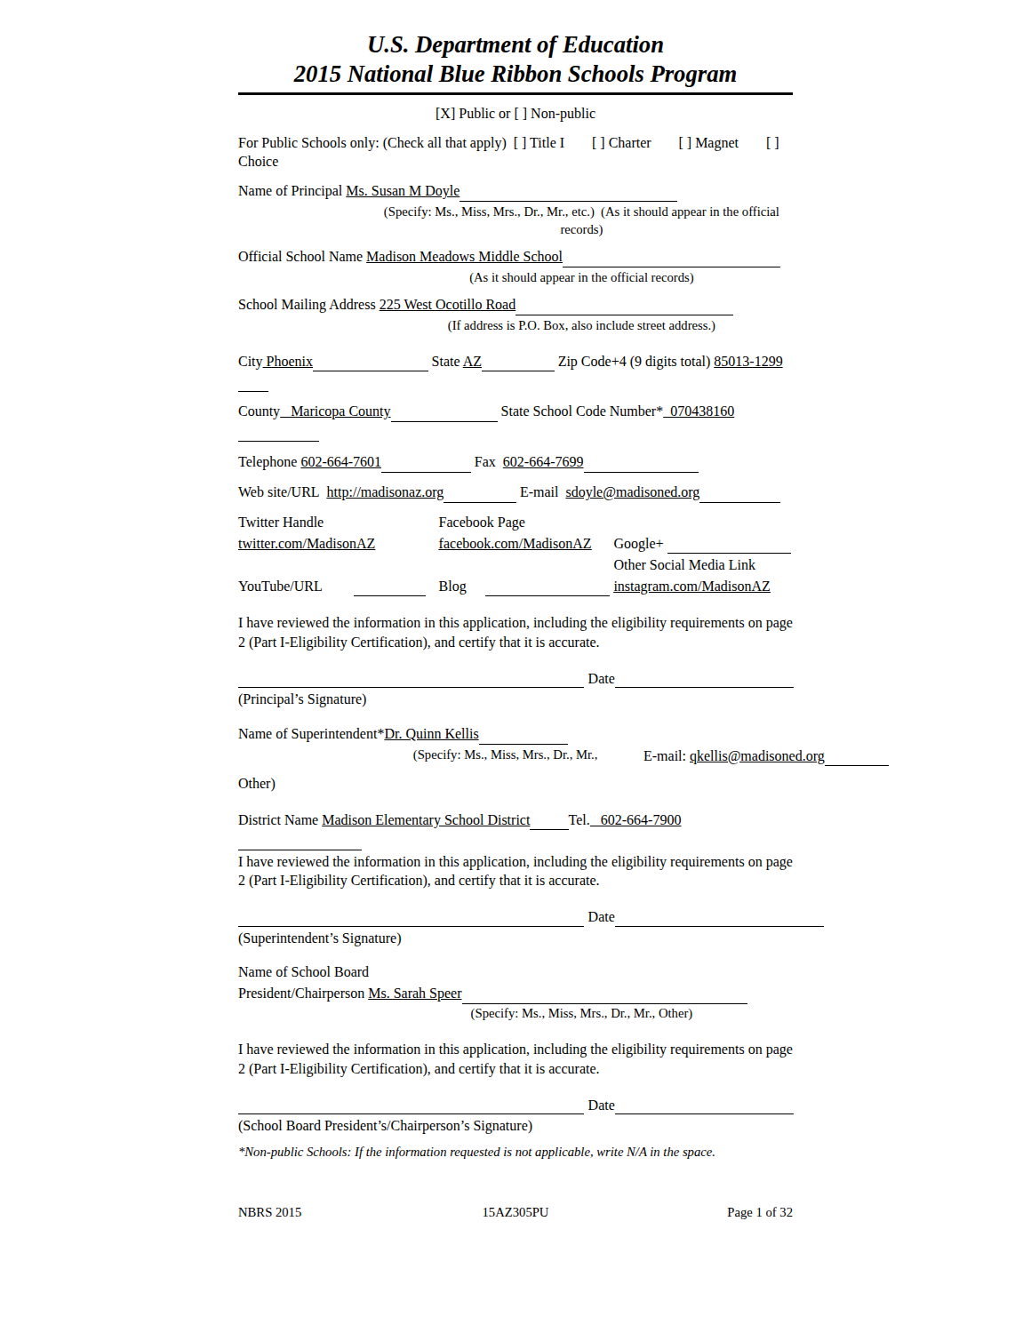U.S. Department of Education2015 National Blue Ribbon Schools Program
[X] Public or [ ] Non-public
For Public Schools only: (Check all that apply) [ ] Title I [ ] Charter [ ] Magnet [ ] Choice
Name of Principal Ms. Susan M Doyle
(Specify: Ms., Miss, Mrs., Dr., Mr., etc.) (As it should appear in the official records)
Official School Name Madison Meadows Middle School
(As it should appear in the official records)
School Mailing Address 225 West Ocotillo Road
(If address is P.O. Box, also include street address.)
City Phoenix State AZ Zip Code+4 (9 digits total) 85013-1299
County Maricopa County State School Code Number* 070438160
Telephone 602-664-7601 Fax 602-664-7699
Web site/URL http://madisonaz.org E-mail sdoyle@madisoned.org
Twitter Handle
Facebook Page
twitter.com/MadisonAZ
facebook.com/MadisonAZ
Google+
Other Social Media Link
YouTube/URL
Blog
instagram.com/MadisonAZ
I have reviewed the information in this application, including the eligibility requirements on page 2 (Part I-Eligibility Certification), and certify that it is accurate.
Date
(Principal’s Signature)
Name of Superintendent*Dr. Quinn Kellis
(Specify: Ms., Miss, Mrs., Dr., Mr.,
E-mail: qkellis@madisoned.org
Other)
District Name Madison Elementary School District Tel. 602-664-7900
I have reviewed the information in this application, including the eligibility requirements on page 2 (Part I-Eligibility Certification), and certify that it is accurate.
Date
(Superintendent’s Signature)
Name of School Board
President/Chairperson Ms. Sarah Speer
(Specify: Ms., Miss, Mrs., Dr., Mr., Other)
I have reviewed the information in this application, including the eligibility requirements on page 2 (Part I-Eligibility Certification), and certify that it is accurate.
Date
(School Board President’s/Chairperson’s Signature)
*Non-public Schools: If the information requested is not applicable, write N/A in the space.
NBRS 2015
15AZ305PU
Page 1 of 32